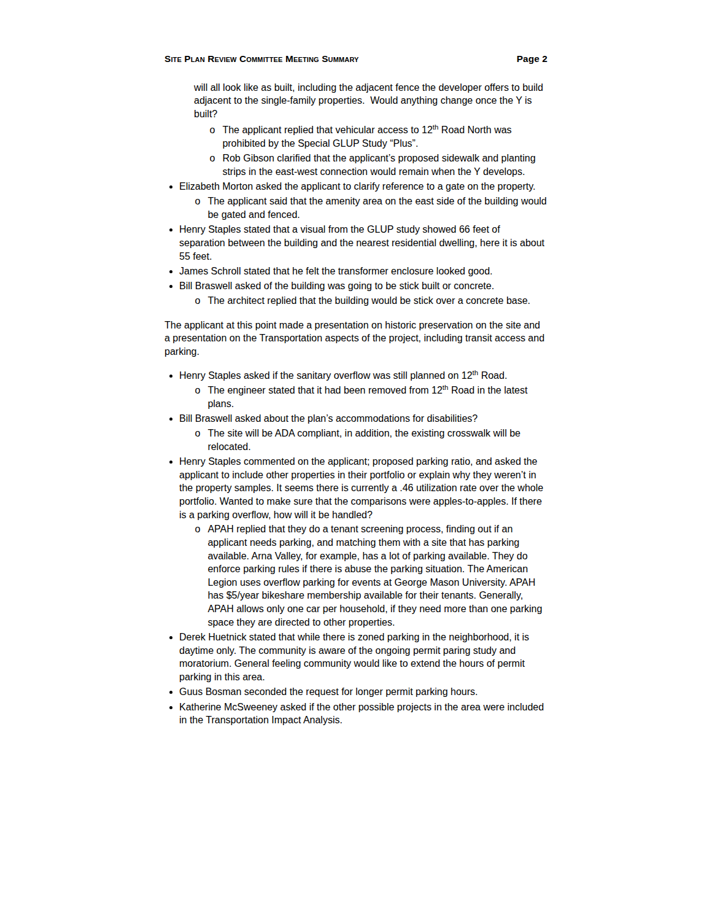Site Plan Review Committee Meeting Summary Page 2
will all look like as built, including the adjacent fence the developer offers to build adjacent to the single-family properties. Would anything change once the Y is built?
o The applicant replied that vehicular access to 12th Road North was prohibited by the Special GLUP Study “Plus”.
o Rob Gibson clarified that the applicant’s proposed sidewalk and planting strips in the east-west connection would remain when the Y develops.
Elizabeth Morton asked the applicant to clarify reference to a gate on the property.
The applicant said that the amenity area on the east side of the building would be gated and fenced.
Henry Staples stated that a visual from the GLUP study showed 66 feet of separation between the building and the nearest residential dwelling, here it is about 55 feet.
James Schroll stated that he felt the transformer enclosure looked good.
Bill Braswell asked of the building was going to be stick built or concrete.
The architect replied that the building would be stick over a concrete base.
The applicant at this point made a presentation on historic preservation on the site and a presentation on the Transportation aspects of the project, including transit access and parking.
Henry Staples asked if the sanitary overflow was still planned on 12th Road.
The engineer stated that it had been removed from 12th Road in the latest plans.
Bill Braswell asked about the plan’s accommodations for disabilities?
The site will be ADA compliant, in addition, the existing crosswalk will be relocated.
Henry Staples commented on the applicant; proposed parking ratio, and asked the applicant to include other properties in their portfolio or explain why they weren’t in the property samples. It seems there is currently a .46 utilization rate over the whole portfolio. Wanted to make sure that the comparisons were apples-to-apples. If there is a parking overflow, how will it be handled?
APAH replied that they do a tenant screening process, finding out if an applicant needs parking, and matching them with a site that has parking available. Arna Valley, for example, has a lot of parking available. They do enforce parking rules if there is abuse the parking situation. The American Legion uses overflow parking for events at George Mason University. APAH has $5/year bikeshare membership available for their tenants. Generally, APAH allows only one car per household, if they need more than one parking space they are directed to other properties.
Derek Huetnick stated that while there is zoned parking in the neighborhood, it is daytime only. The community is aware of the ongoing permit paring study and moratorium. General feeling community would like to extend the hours of permit parking in this area.
Guus Bosman seconded the request for longer permit parking hours.
Katherine McSweeney asked if the other possible projects in the area were included in the Transportation Impact Analysis.